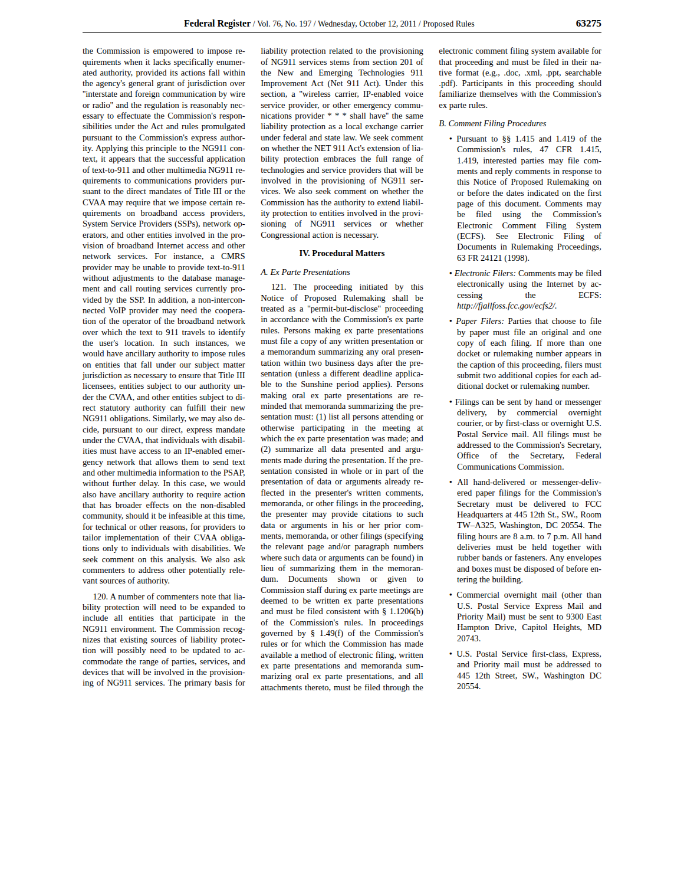Federal Register / Vol. 76, No. 197 / Wednesday, October 12, 2011 / Proposed Rules
63275
the Commission is empowered to impose requirements when it lacks specifically enumerated authority, provided its actions fall within the agency's general grant of jurisdiction over ''interstate and foreign communication by wire or radio'' and the regulation is reasonably necessary to effectuate the Commission's responsibilities under the Act and rules promulgated pursuant to the Commission's express authority. Applying this principle to the NG911 context, it appears that the successful application of text-to-911 and other multimedia NG911 requirements to communications providers pursuant to the direct mandates of Title III or the CVAA may require that we impose certain requirements on broadband access providers, System Service Providers (SSPs), network operators, and other entities involved in the provision of broadband Internet access and other network services. For instance, a CMRS provider may be unable to provide text-to-911 without adjustments to the database management and call routing services currently provided by the SSP. In addition, a non-interconnected VoIP provider may need the cooperation of the operator of the broadband network over which the text to 911 travels to identify the user's location. In such instances, we would have ancillary authority to impose rules on entities that fall under our subject matter jurisdiction as necessary to ensure that Title III licensees, entities subject to our authority under the CVAA, and other entities subject to direct statutory authority can fulfill their new NG911 obligations. Similarly, we may also decide, pursuant to our direct, express mandate under the CVAA, that individuals with disabilities must have access to an IP-enabled emergency network that allows them to send text and other multimedia information to the PSAP, without further delay. In this case, we would also have ancillary authority to require action that has broader effects on the non-disabled community, should it be infeasible at this time, for technical or other reasons, for providers to tailor implementation of their CVAA obligations only to individuals with disabilities. We seek comment on this analysis. We also ask commenters to address other potentially relevant sources of authority.
120. A number of commenters note that liability protection will need to be expanded to include all entities that participate in the NG911 environment. The Commission recognizes that existing sources of liability protection will possibly need to be updated to accommodate the range of parties, services, and devices that will be involved in the provisioning of NG911 services. The primary basis for liability protection related to the provisioning of NG911 services stems from section 201 of the New and Emerging Technologies 911 Improvement Act (Net 911 Act). Under this section, a ''wireless carrier, IP-enabled voice service provider, or other emergency communications provider * * * shall have'' the same liability protection as a local exchange carrier under federal and state law. We seek comment on whether the NET 911 Act's extension of liability protection embraces the full range of technologies and service providers that will be involved in the provisioning of NG911 services. We also seek comment on whether the Commission has the authority to extend liability protection to entities involved in the provisioning of NG911 services or whether Congressional action is necessary.
IV. Procedural Matters
A. Ex Parte Presentations
121. The proceeding initiated by this Notice of Proposed Rulemaking shall be treated as a ''permit-but-disclose'' proceeding in accordance with the Commission's ex parte rules. Persons making ex parte presentations must file a copy of any written presentation or a memorandum summarizing any oral presentation within two business days after the presentation (unless a different deadline applicable to the Sunshine period applies). Persons making oral ex parte presentations are reminded that memoranda summarizing the presentation must: (1) list all persons attending or otherwise participating in the meeting at which the ex parte presentation was made; and (2) summarize all data presented and arguments made during the presentation. If the presentation consisted in whole or in part of the presentation of data or arguments already reflected in the presenter's written comments, memoranda, or other filings in the proceeding, the presenter may provide citations to such data or arguments in his or her prior comments, memoranda, or other filings (specifying the relevant page and/or paragraph numbers where such data or arguments can be found) in lieu of summarizing them in the memorandum. Documents shown or given to Commission staff during ex parte meetings are deemed to be written ex parte presentations and must be filed consistent with § 1.1206(b) of the Commission's rules. In proceedings governed by § 1.49(f) of the Commission's rules or for which the Commission has made available a method of electronic filing, written ex parte presentations and memoranda summarizing oral ex parte presentations, and all attachments thereto, must be filed through the electronic comment filing system available for that proceeding and must be filed in their native format (e.g., .doc, .xml, .ppt, searchable .pdf). Participants in this proceeding should familiarize themselves with the Commission's ex parte rules.
B. Comment Filing Procedures
Pursuant to §§ 1.415 and 1.419 of the Commission's rules, 47 CFR 1.415, 1.419, interested parties may file comments and reply comments in response to this Notice of Proposed Rulemaking on or before the dates indicated on the first page of this document. Comments may be filed using the Commission's Electronic Comment Filing System (ECFS). See Electronic Filing of Documents in Rulemaking Proceedings, 63 FR 24121 (1998).
Electronic Filers: Comments may be filed electronically using the Internet by accessing the ECFS: http://fjallfoss.fcc.gov/ecfs2/.
Paper Filers: Parties that choose to file by paper must file an original and one copy of each filing. If more than one docket or rulemaking number appears in the caption of this proceeding, filers must submit two additional copies for each additional docket or rulemaking number.
Filings can be sent by hand or messenger delivery, by commercial overnight courier, or by first-class or overnight U.S. Postal Service mail. All filings must be addressed to the Commission's Secretary, Office of the Secretary, Federal Communications Commission.
All hand-delivered or messenger-delivered paper filings for the Commission's Secretary must be delivered to FCC Headquarters at 445 12th St., SW., Room TW–A325, Washington, DC 20554. The filing hours are 8 a.m. to 7 p.m. All hand deliveries must be held together with rubber bands or fasteners. Any envelopes and boxes must be disposed of before entering the building.
Commercial overnight mail (other than U.S. Postal Service Express Mail and Priority Mail) must be sent to 9300 East Hampton Drive, Capitol Heights, MD 20743.
U.S. Postal Service first-class, Express, and Priority mail must be addressed to 445 12th Street, SW., Washington DC 20554.